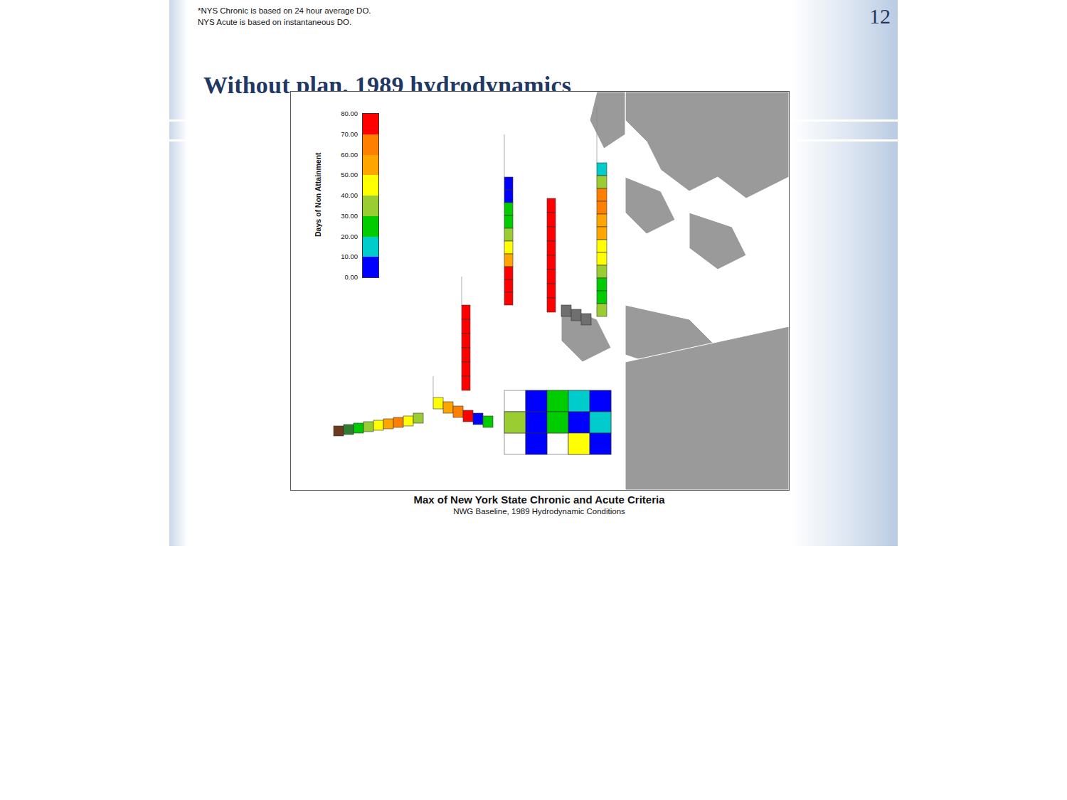12
*NYS Chronic is based on 24 hour average DO.
NYS Acute is based on instantaneous DO.
Without plan, 1989 hydrodynamics
Days of Non Attainment
80.00 70.00 60.00 50.00 40.00 30.00 20.00 10.00 0.00
Max of New York State Chronic and Acute Criteria
NWG Baseline, 1989 Hydrodynamic Conditions